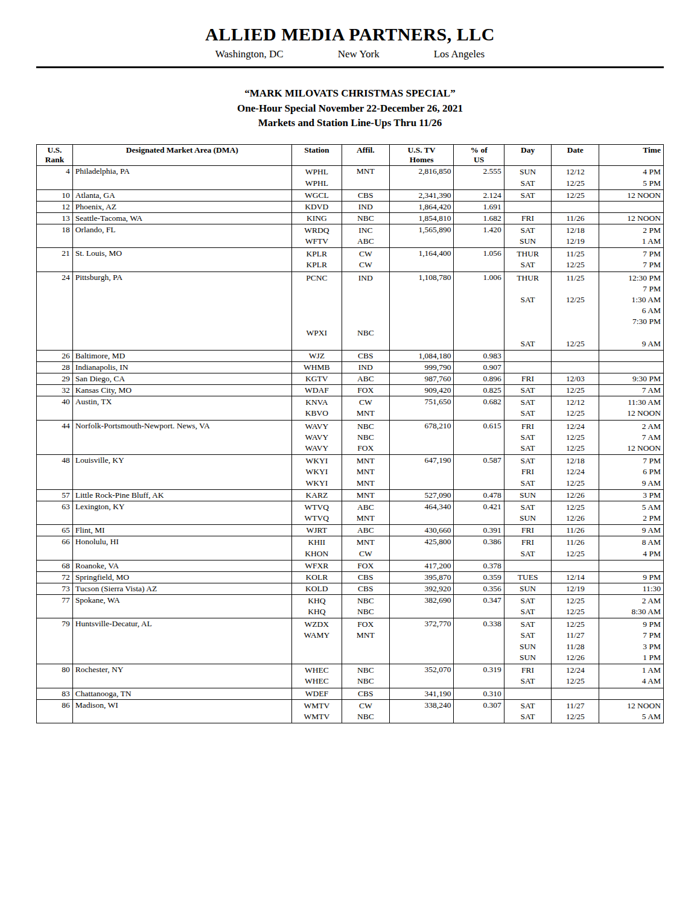ALLIED MEDIA PARTNERS, LLC
Washington, DC New York Los Angeles
“MARK MILOVATS CHRISTMAS SPECIAL”
One-Hour Special November 22-December 26, 2021
Markets and Station Line-Ups Thru 11/26
| U.S. Rank | Designated Market Area (DMA) | Station | Affil. | U.S. TV Homes | % of US | Day | Date | Time |
| --- | --- | --- | --- | --- | --- | --- | --- | --- |
| 4 | Philadelphia, PA | WPHL WPHL | MNT | 2,816,850 | 2.555 | SUN SAT | 12/12 12/25 | 4 PM 5 PM |
| 10 | Atlanta, GA | WGCL | CBS | 2,341,390 | 2.124 | SAT | 12/25 | 12 NOON |
| 12 | Phoenix, AZ | KDVD | IND | 1,864,420 | 1.691 | | | |
| 13 | Seattle-Tacoma, WA | KING | NBC | 1,854,810 | 1.682 | FRI | 11/26 | 12 NOON |
| 18 | Orlando, FL | WRDQ WFTV | INC ABC | 1,565,890 | 1.420 | SAT SUN | 12/18 12/19 | 2 PM 1 AM |
| 21 | St. Louis, MO | KPLR KPLR | CW CW | 1,164,400 | 1.056 | THUR SAT | 11/25 12/25 | 7 PM 7 PM |
| 24 | Pittsburgh, PA | PCNC WPXI | IND NBC | 1,108,780 | 1.006 | THUR SAT SAT | 11/25 12/25 12/25 | 12:30 PM 7 PM 1:30 AM 6 AM 7:30 PM 9 AM |
| 26 | Baltimore, MD | WJZ | CBS | 1,084,180 | 0.983 | | | |
| 28 | Indianapolis, IN | WHMB | IND | 999,790 | 0.907 | | | |
| 29 | San Diego, CA | KGTV | ABC | 987,760 | 0.896 | FRI | 12/03 | 9:30 PM |
| 32 | Kansas City, MO | WDAF | FOX | 909,420 | 0.825 | SAT | 12/25 | 7 AM |
| 40 | Austin, TX | KNVA KBVO | CW MNT | 751,650 | 0.682 | SAT SAT | 12/12 12/25 | 11:30 AM 12 NOON |
| 44 | Norfolk-Portsmouth-Newport. News, VA | WAVY WAVY WAVY | NBC NBC FOX | 678,210 | 0.615 | FRI SAT SAT | 12/24 12/25 12/25 | 2 AM 7 AM 12 NOON |
| 48 | Louisville, KY | WKYI WKYI WKYI | MNT MNT MNT | 647,190 | 0.587 | SAT FRI SAT | 12/18 12/24 12/25 | 7 PM 6 PM 9 AM |
| 57 | Little Rock-Pine Bluff, AK | KARZ | MNT | 527,090 | 0.478 | SUN | 12/26 | 3 PM |
| 63 | Lexington, KY | WTVQ WTVQ | ABC MNT | 464,340 | 0.421 | SAT SUN | 12/25 12/26 | 5 AM 2 PM |
| 65 | Flint, MI | WJRT | ABC | 430,660 | 0.391 | FRI | 11/26 | 9 AM |
| 66 | Honolulu, HI | KHII KHON | MNT CW | 425,800 | 0.386 | FRI SAT | 11/26 12/25 | 8 AM 4 PM |
| 68 | Roanoke, VA | WFXR | FOX | 417,200 | 0.378 | | | |
| 72 | Springfield, MO | KOLR | CBS | 395,870 | 0.359 | TUES | 12/14 | 9 PM |
| 73 | Tucson (Sierra Vista) AZ | KOLD | CBS | 392,920 | 0.356 | SUN | 12/19 | 11:30 |
| 77 | Spokane, WA | KHQ KHQ | NBC NBC | 382,690 | 0.347 | SAT SAT | 12/25 12/25 | 2 AM 8:30 AM |
| 79 | Huntsville-Decatur, AL | WZDX WAMY | FOX MNT | 372,770 | 0.338 | SAT SAT SUN SUN | 12/25 11/27 11/28 12/26 | 9 PM 7 PM 3 PM 1 PM |
| 80 | Rochester, NY | WHEC WHEC | NBC NBC | 352,070 | 0.319 | FRI SAT | 12/24 12/25 | 1 AM 4 AM |
| 83 | Chattanooga, TN | WDEF | CBS | 341,190 | 0.310 | | | |
| 86 | Madison, WI | WMTV WMTV | CW NBC | 338,240 | 0.307 | SAT SAT | 11/27 12/25 | 12 NOON 5 AM |